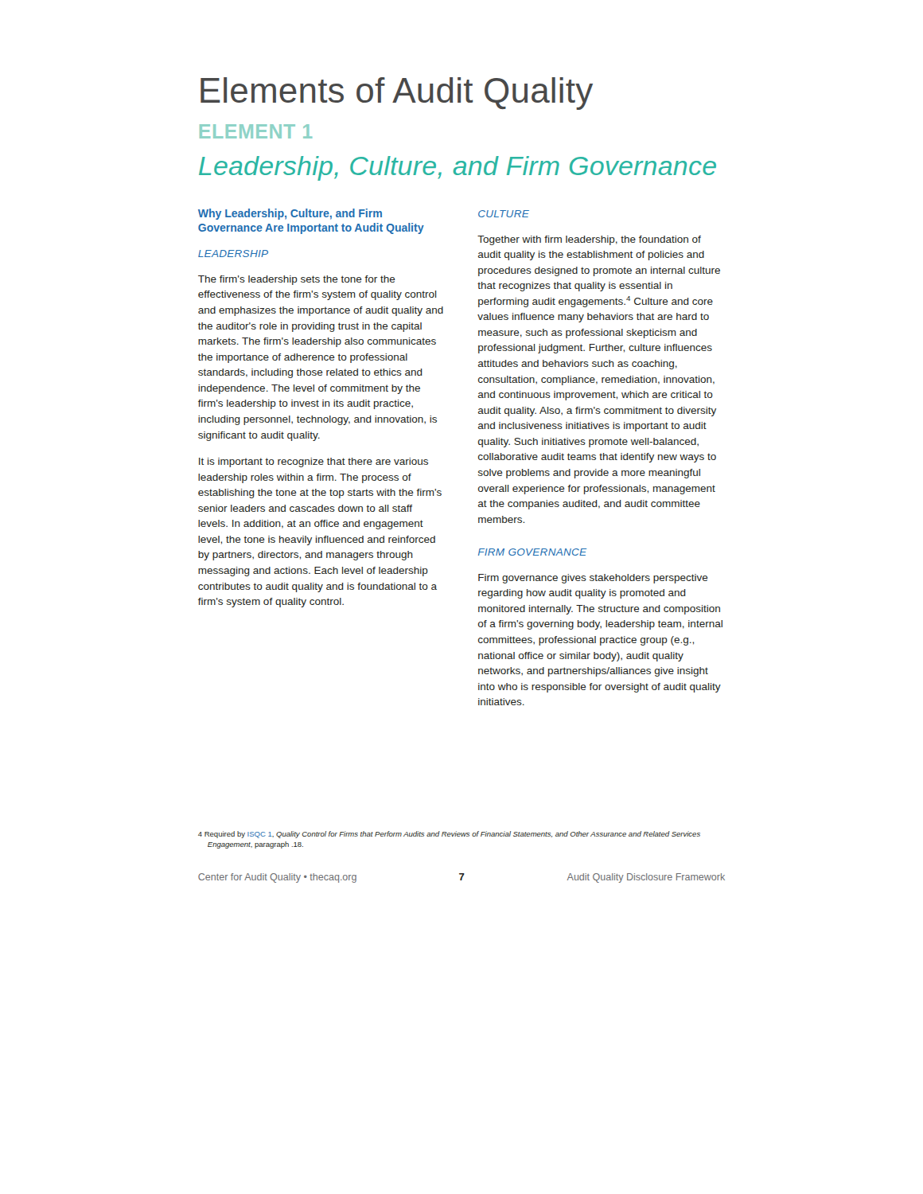Elements of Audit Quality
ELEMENT 1
Leadership, Culture, and Firm Governance
Why Leadership, Culture, and Firm
Governance Are Important to Audit Quality
LEADERSHIP
The firm's leadership sets the tone for the effectiveness of the firm's system of quality control and emphasizes the importance of audit quality and the auditor's role in providing trust in the capital markets. The firm's leadership also communicates the importance of adherence to professional standards, including those related to ethics and independence. The level of commitment by the firm's leadership to invest in its audit practice, including personnel, technology, and innovation, is significant to audit quality.
It is important to recognize that there are various leadership roles within a firm. The process of establishing the tone at the top starts with the firm's senior leaders and cascades down to all staff levels. In addition, at an office and engagement level, the tone is heavily influenced and reinforced by partners, directors, and managers through messaging and actions. Each level of leadership contributes to audit quality and is foundational to a firm's system of quality control.
CULTURE
Together with firm leadership, the foundation of audit quality is the establishment of policies and procedures designed to promote an internal culture that recognizes that quality is essential in performing audit engagements.4 Culture and core values influence many behaviors that are hard to measure, such as professional skepticism and professional judgment. Further, culture influences attitudes and behaviors such as coaching, consultation, compliance, remediation, innovation, and continuous improvement, which are critical to audit quality. Also, a firm's commitment to diversity and inclusiveness initiatives is important to audit quality. Such initiatives promote well-balanced, collaborative audit teams that identify new ways to solve problems and provide a more meaningful overall experience for professionals, management at the companies audited, and audit committee members.
FIRM GOVERNANCE
Firm governance gives stakeholders perspective regarding how audit quality is promoted and monitored internally. The structure and composition of a firm's governing body, leadership team, internal committees, professional practice group (e.g., national office or similar body), audit quality networks, and partnerships/alliances give insight into who is responsible for oversight of audit quality initiatives.
4 Required by ISQC 1, Quality Control for Firms that Perform Audits and Reviews of Financial Statements, and Other Assurance and Related Services Engagement, paragraph .18.
Center for Audit Quality • thecaq.org
7
Audit Quality Disclosure Framework